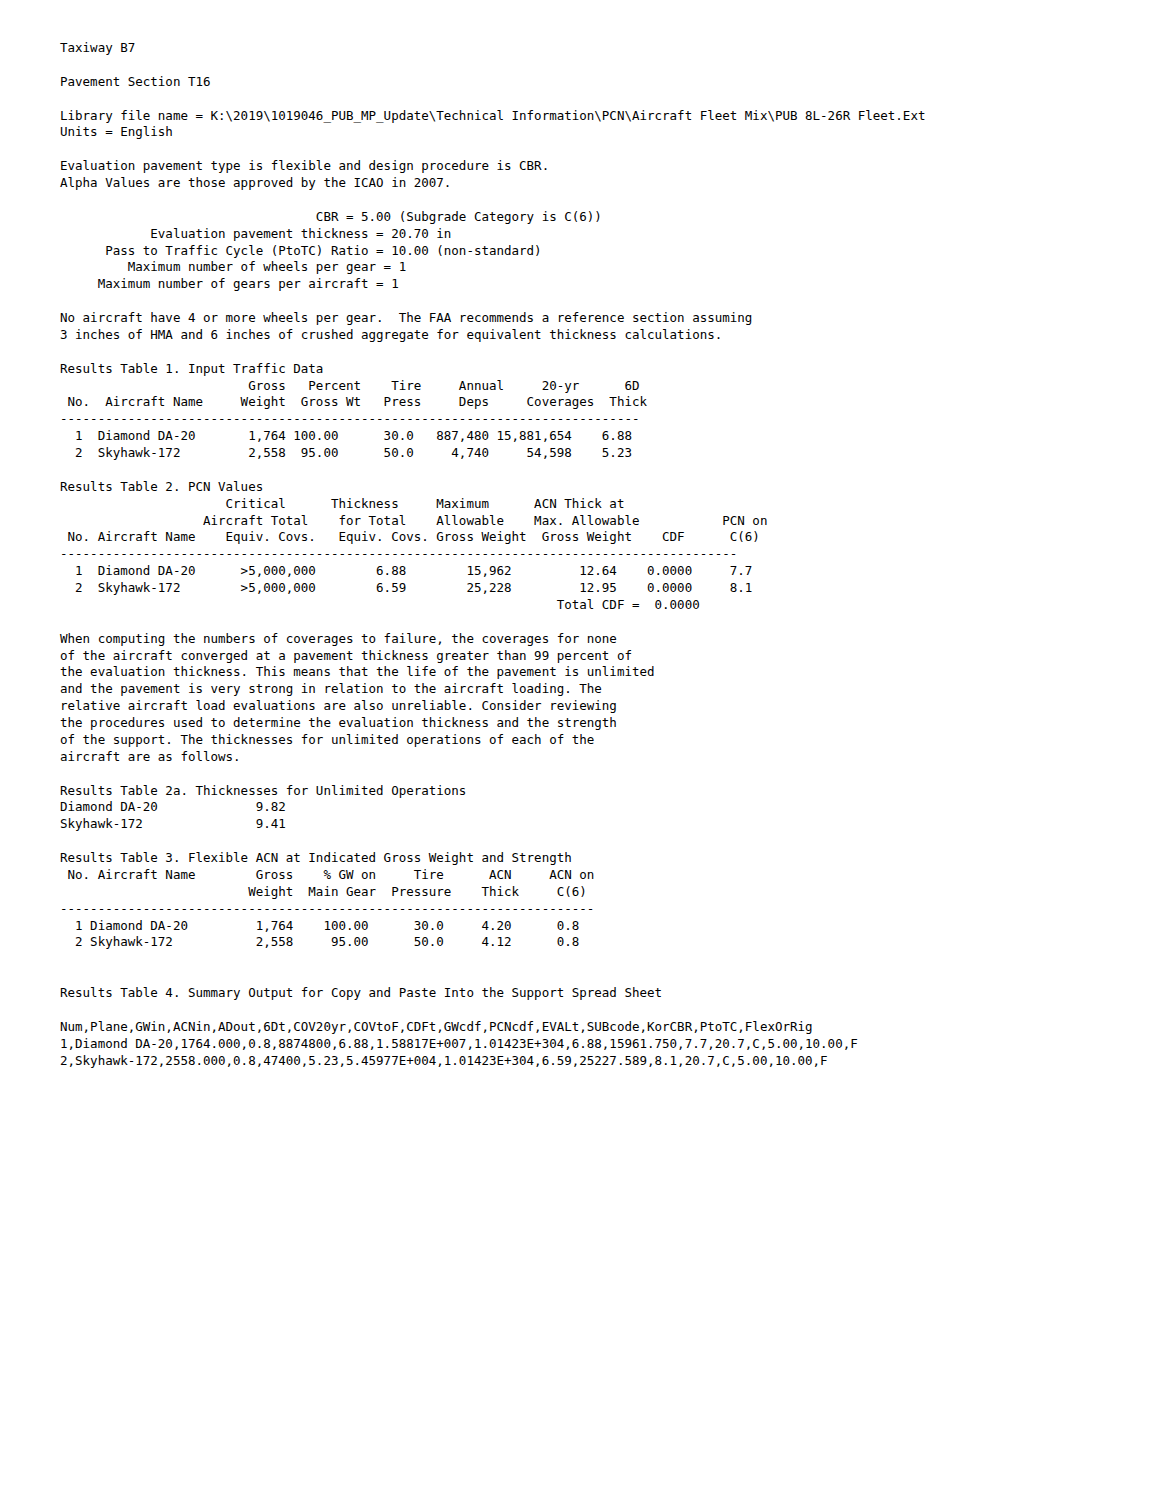Taxiway B7

Pavement Section T16

Library file name = K:\2019\1019046_PUB_MP_Update\Technical Information\PCN\Aircraft Fleet Mix\PUB 8L-26R Fleet.Ext
Units = English

Evaluation pavement type is flexible and design procedure is CBR.
Alpha Values are those approved by the ICAO in 2007.

                                  CBR = 5.00 (Subgrade Category is C(6))
            Evaluation pavement thickness = 20.70 in
      Pass to Traffic Cycle (PtoTC) Ratio = 10.00 (non-standard)
         Maximum number of wheels per gear = 1
     Maximum number of gears per aircraft = 1

No aircraft have 4 or more wheels per gear.  The FAA recommends a reference section assuming
3 inches of HMA and 6 inches of crushed aggregate for equivalent thickness calculations.

Results Table 1. Input Traffic Data
                         Gross   Percent    Tire     Annual     20-yr      6D
 No.  Aircraft Name     Weight  Gross Wt   Press     Deps     Coverages  Thick
-----------------------------------------------------------------------------
  1  Diamond DA-20       1,764 100.00      30.0   887,480 15,881,654    6.88
  2  Skyhawk-172         2,558  95.00      50.0     4,740     54,598    5.23

Results Table 2. PCN Values
                      Critical      Thickness     Maximum      ACN Thick at
                   Aircraft Total    for Total    Allowable    Max. Allowable           PCN on
 No. Aircraft Name    Equiv. Covs.   Equiv. Covs. Gross Weight  Gross Weight    CDF      C(6)
------------------------------------------------------------------------------------------
  1  Diamond DA-20      >5,000,000        6.88        15,962         12.64    0.0000     7.7
  2  Skyhawk-172        >5,000,000        6.59        25,228         12.95    0.0000     8.1
                                                                  Total CDF =  0.0000

When computing the numbers of coverages to failure, the coverages for none
of the aircraft converged at a pavement thickness greater than 99 percent of
the evaluation thickness. This means that the life of the pavement is unlimited
and the pavement is very strong in relation to the aircraft loading. The
relative aircraft load evaluations are also unreliable. Consider reviewing
the procedures used to determine the evaluation thickness and the strength
of the support. The thicknesses for unlimited operations of each of the
aircraft are as follows.

Results Table 2a. Thicknesses for Unlimited Operations
Diamond DA-20             9.82
Skyhawk-172               9.41

Results Table 3. Flexible ACN at Indicated Gross Weight and Strength
 No. Aircraft Name        Gross    % GW on     Tire      ACN     ACN on
                         Weight  Main Gear  Pressure    Thick     C(6)
-----------------------------------------------------------------------
  1 Diamond DA-20         1,764    100.00      30.0     4.20      0.8
  2 Skyhawk-172           2,558     95.00      50.0     4.12      0.8


Results Table 4. Summary Output for Copy and Paste Into the Support Spread Sheet

Num,Plane,GWin,ACNin,ADout,6Dt,COV20yr,COVtoF,CDFt,GWcdf,PCNcdf,EVALt,SUBcode,KorCBR,PtoTC,FlexOrRig
1,Diamond DA-20,1764.000,0.8,8874800,6.88,1.58817E+007,1.01423E+304,6.88,15961.750,7.7,20.7,C,5.00,10.00,F
2,Skyhawk-172,2558.000,0.8,47400,5.23,5.45977E+004,1.01423E+304,6.59,25227.589,8.1,20.7,C,5.00,10.00,F